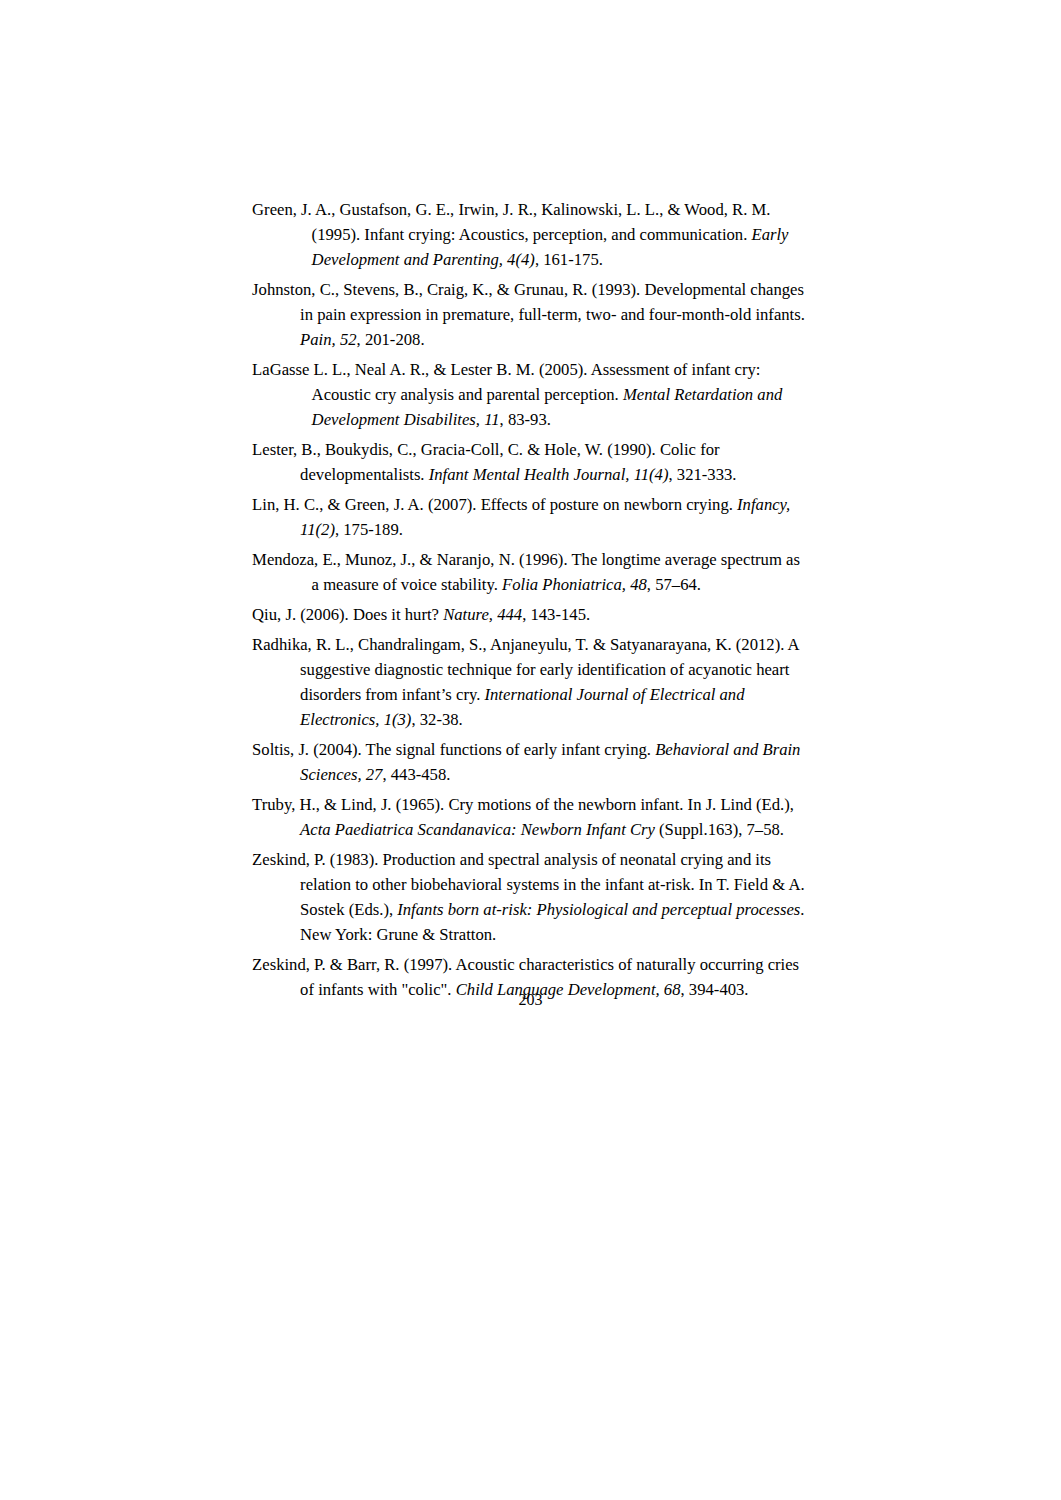Green, J. A., Gustafson, G. E., Irwin, J. R., Kalinowski, L. L., & Wood, R. M. (1995). Infant crying: Acoustics, perception, and communication. Early Development and Parenting, 4(4), 161-175.
Johnston, C., Stevens, B., Craig, K., & Grunau, R. (1993). Developmental changes in pain expression in premature, full-term, two- and four-month-old infants. Pain, 52, 201-208.
LaGasse L. L., Neal A. R., & Lester B. M. (2005). Assessment of infant cry: Acoustic cry analysis and parental perception. Mental Retardation and Development Disabilites, 11, 83-93.
Lester, B., Boukydis, C., Gracia-Coll, C. & Hole, W. (1990). Colic for developmentalists. Infant Mental Health Journal, 11(4), 321-333.
Lin, H. C., & Green, J. A. (2007). Effects of posture on newborn crying. Infancy, 11(2), 175-189.
Mendoza, E., Munoz, J., & Naranjo, N. (1996). The longtime average spectrum as a measure of voice stability. Folia Phoniatrica, 48, 57–64.
Qiu, J. (2006). Does it hurt? Nature, 444, 143-145.
Radhika, R. L., Chandralingam, S., Anjaneyulu, T. & Satyanarayana, K. (2012). A suggestive diagnostic technique for early identification of acyanotic heart disorders from infant’s cry. International Journal of Electrical and Electronics, 1(3), 32-38.
Soltis, J. (2004). The signal functions of early infant crying. Behavioral and Brain Sciences, 27, 443-458.
Truby, H., & Lind, J. (1965). Cry motions of the newborn infant. In J. Lind (Ed.), Acta Paediatrica Scandanavica: Newborn Infant Cry (Suppl.163), 7–58.
Zeskind, P. (1983). Production and spectral analysis of neonatal crying and its relation to other biobehavioral systems in the infant at-risk. In T. Field & A. Sostek (Eds.), Infants born at-risk: Physiological and perceptual processes. New York: Grune & Stratton.
Zeskind, P. & Barr, R. (1997). Acoustic characteristics of naturally occurring cries of infants with "colic". Child Language Development, 68, 394-403.
203